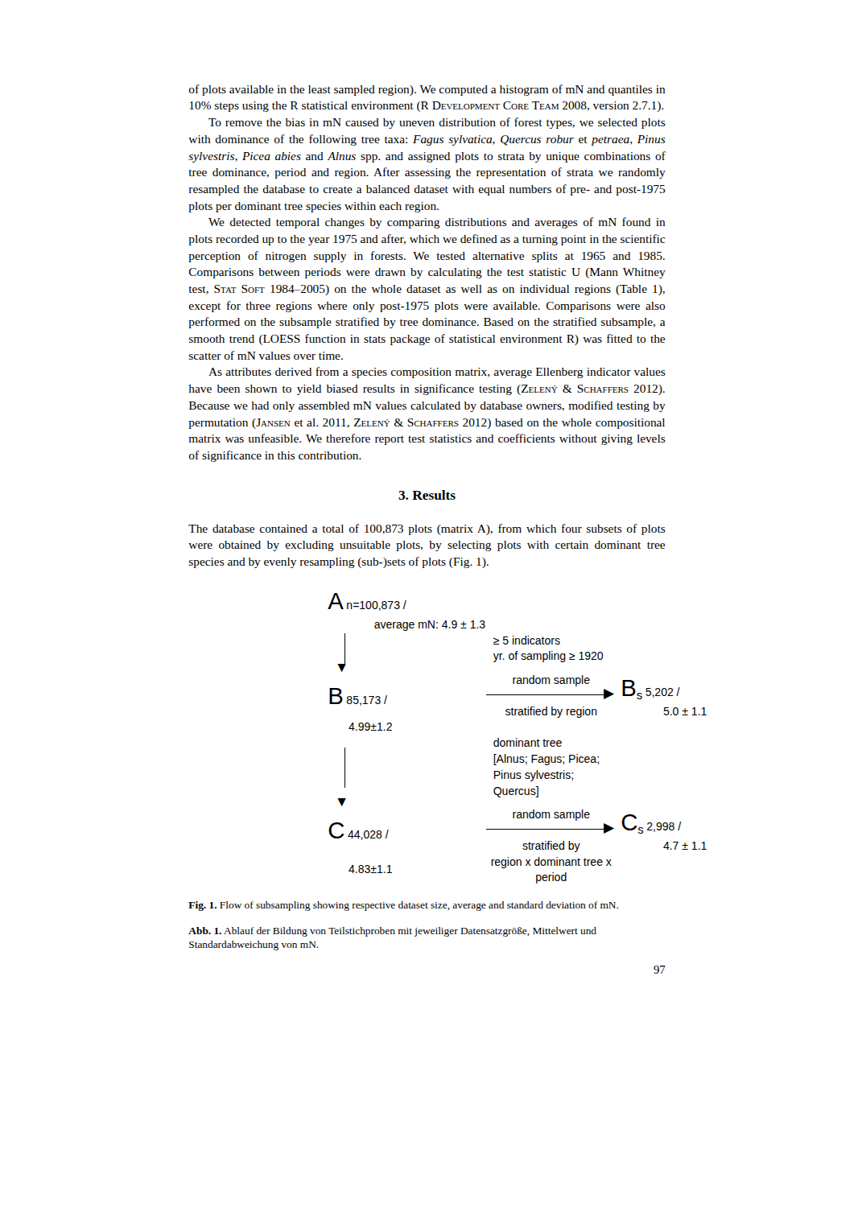of plots available in the least sampled region). We computed a histogram of mN and quantiles in 10% steps using the R statistical environment (R Development Core Team 2008, version 2.7.1).
To remove the bias in mN caused by uneven distribution of forest types, we selected plots with dominance of the following tree taxa: Fagus sylvatica, Quercus robur et petraea, Pinus sylvestris, Picea abies and Alnus spp. and assigned plots to strata by unique combinations of tree dominance, period and region. After assessing the representation of strata we randomly resampled the database to create a balanced dataset with equal numbers of pre- and post-1975 plots per dominant tree species within each region.
We detected temporal changes by comparing distributions and averages of mN found in plots recorded up to the year 1975 and after, which we defined as a turning point in the scientific perception of nitrogen supply in forests. We tested alternative splits at 1965 and 1985. Comparisons between periods were drawn by calculating the test statistic U (Mann Whitney test, Stat Soft 1984–2005) on the whole dataset as well as on individual regions (Table 1), except for three regions where only post-1975 plots were available. Comparisons were also performed on the subsample stratified by tree dominance. Based on the stratified subsample, a smooth trend (LOESS function in stats package of statistical environment R) was fitted to the scatter of mN values over time.
As attributes derived from a species composition matrix, average Ellenberg indicator values have been shown to yield biased results in significance testing (Zelený & Schaffers 2012). Because we had only assembled mN values calculated by database owners, modified testing by permutation (Jansen et al. 2011, Zelený & Schaffers 2012) based on the whole compositional matrix was unfeasible. We therefore report test statistics and coefficients without giving levels of significance in this contribution.
3. Results
The database contained a total of 100,873 plots (matrix A), from which four subsets of plots were obtained by excluding unsuitable plots, by selecting plots with certain dominant tree species and by evenly resampling (sub-)sets of plots (Fig. 1).
| A n=100,873 / | | |
| average mN: 4.9 ± 1.3 | | |
| | ≥ 5 indicators yr. of sampling ≥ 1920 | |
| ▼ | | |
| B 85,173 / | random sample ▶ stratified by region | B s 5,202 / 5.0 ± 1.1 |
| 4.99±1.2 | | |
| | dominant tree [Alnus; Fagus; Picea; Pinus sylvestris; Quercus] | |
| ▼ | | |
| C 44,028 / | random sample ▶ stratified by | C s 2,998 / 4.7 ± 1.1 |
| 4.83±1.1 | region x dominant tree x period | |
Fig. 1. Flow of subsampling showing respective dataset size, average and standard deviation of mN.
Abb. 1. Ablauf der Bildung von Teilstichproben mit jeweiliger Datensatzgröße, Mittelwert und Standardabweichung von mN.
97